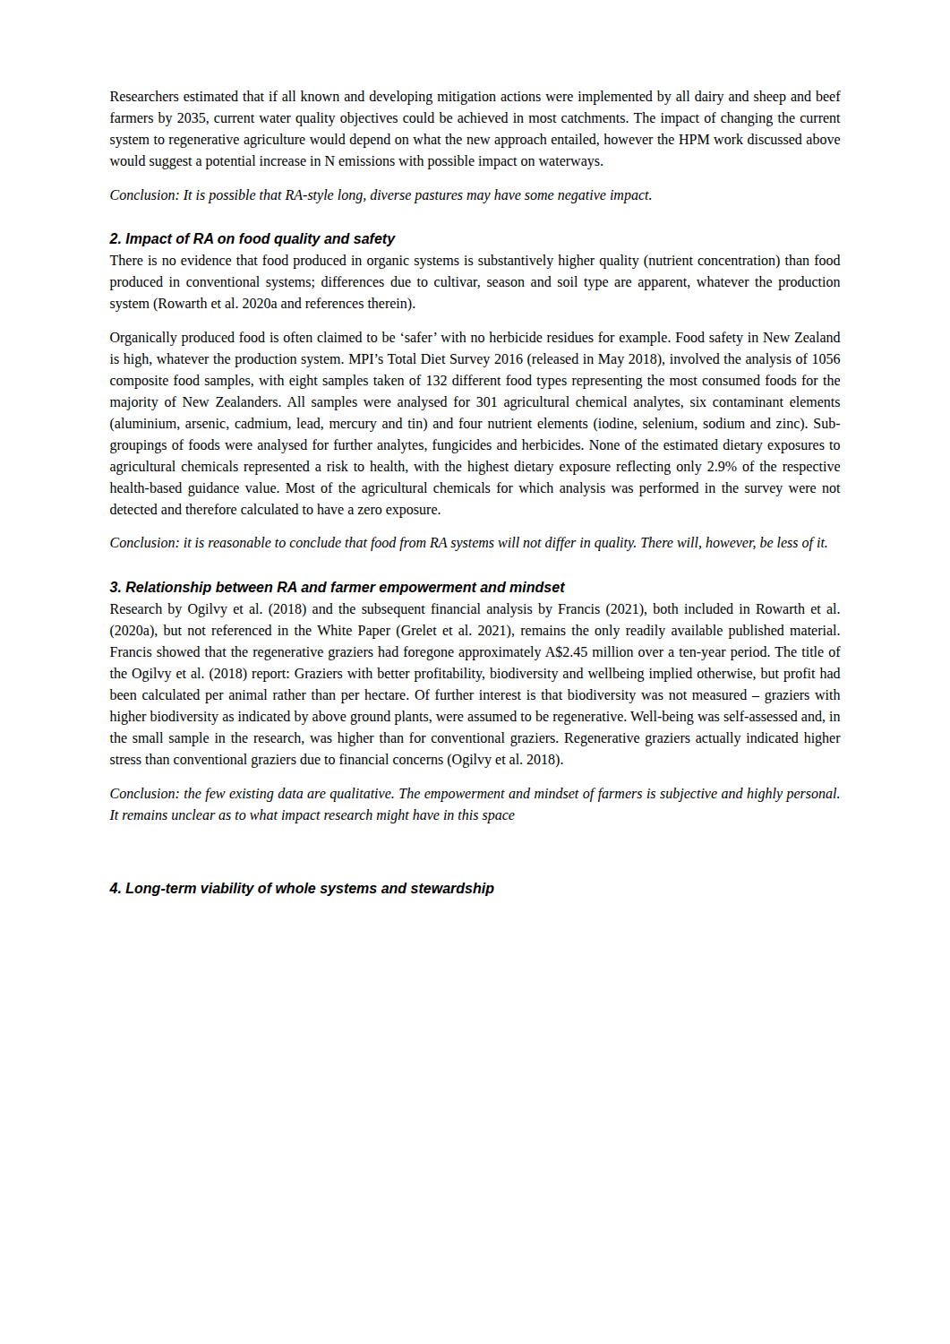Researchers estimated that if all known and developing mitigation actions were implemented by all dairy and sheep and beef farmers by 2035, current water quality objectives could be achieved in most catchments. The impact of changing the current system to regenerative agriculture would depend on what the new approach entailed, however the HPM work discussed above would suggest a potential increase in N emissions with possible impact on waterways.
Conclusion: It is possible that RA-style long, diverse pastures may have some negative impact.
2. Impact of RA on food quality and safety
There is no evidence that food produced in organic systems is substantively higher quality (nutrient concentration) than food produced in conventional systems; differences due to cultivar, season and soil type are apparent, whatever the production system (Rowarth et al. 2020a and references therein).
Organically produced food is often claimed to be ‘safer’ with no herbicide residues for example. Food safety in New Zealand is high, whatever the production system. MPI’s Total Diet Survey 2016 (released in May 2018), involved the analysis of 1056 composite food samples, with eight samples taken of 132 different food types representing the most consumed foods for the majority of New Zealanders. All samples were analysed for 301 agricultural chemical analytes, six contaminant elements (aluminium, arsenic, cadmium, lead, mercury and tin) and four nutrient elements (iodine, selenium, sodium and zinc). Sub-groupings of foods were analysed for further analytes, fungicides and herbicides. None of the estimated dietary exposures to agricultural chemicals represented a risk to health, with the highest dietary exposure reflecting only 2.9% of the respective health-based guidance value. Most of the agricultural chemicals for which analysis was performed in the survey were not detected and therefore calculated to have a zero exposure.
Conclusion: it is reasonable to conclude that food from RA systems will not differ in quality. There will, however, be less of it.
3. Relationship between RA and farmer empowerment and mindset
Research by Ogilvy et al. (2018) and the subsequent financial analysis by Francis (2021), both included in Rowarth et al. (2020a), but not referenced in the White Paper (Grelet et al. 2021), remains the only readily available published material. Francis showed that the regenerative graziers had foregone approximately A$2.45 million over a ten-year period. The title of the Ogilvy et al. (2018) report: Graziers with better profitability, biodiversity and wellbeing implied otherwise, but profit had been calculated per animal rather than per hectare. Of further interest is that biodiversity was not measured – graziers with higher biodiversity as indicated by above ground plants, were assumed to be regenerative. Well-being was self-assessed and, in the small sample in the research, was higher than for conventional graziers. Regenerative graziers actually indicated higher stress than conventional graziers due to financial concerns (Ogilvy et al. 2018).
Conclusion: the few existing data are qualitative. The empowerment and mindset of farmers is subjective and highly personal. It remains unclear as to what impact research might have in this space
4. Long-term viability of whole systems and stewardship